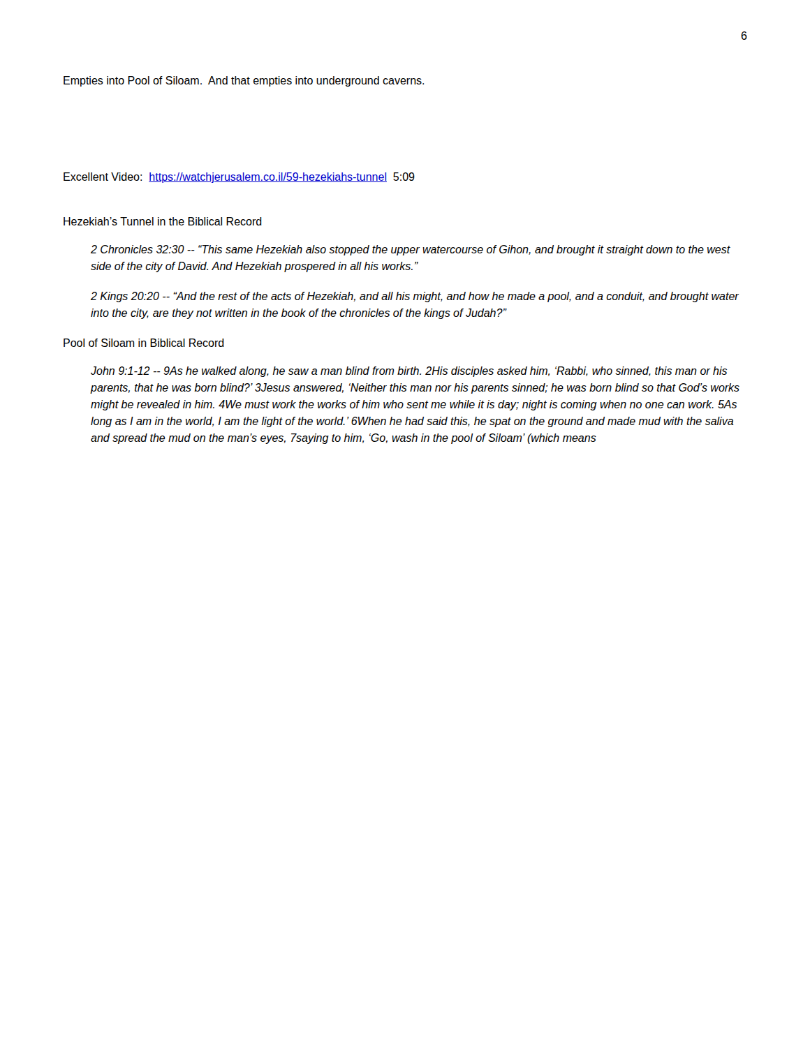6
Empties into Pool of Siloam. And that empties into underground caverns.
Excellent Video: https://watchjerusalem.co.il/59-hezekiahs-tunnel 5:09
Hezekiah’s Tunnel in the Biblical Record
2 Chronicles 32:30 -- “This same Hezekiah also stopped the upper watercourse of Gihon, and brought it straight down to the west side of the city of David. And Hezekiah prospered in all his works.”
2 Kings 20:20 -- “And the rest of the acts of Hezekiah, and all his might, and how he made a pool, and a conduit, and brought water into the city, are they not written in the book of the chronicles of the kings of Judah?”
Pool of Siloam in Biblical Record
John 9:1-12 -- 9As he walked along, he saw a man blind from birth. 2His disciples asked him, ‘Rabbi, who sinned, this man or his parents, that he was born blind?’ 3Jesus answered, ‘Neither this man nor his parents sinned; he was born blind so that God’s works might be revealed in him. 4We must work the works of him who sent me while it is day; night is coming when no one can work. 5As long as I am in the world, I am the light of the world.’ 6When he had said this, he spat on the ground and made mud with the saliva and spread the mud on the man’s eyes, 7saying to him, ‘Go, wash in the pool of Siloam’ (which means